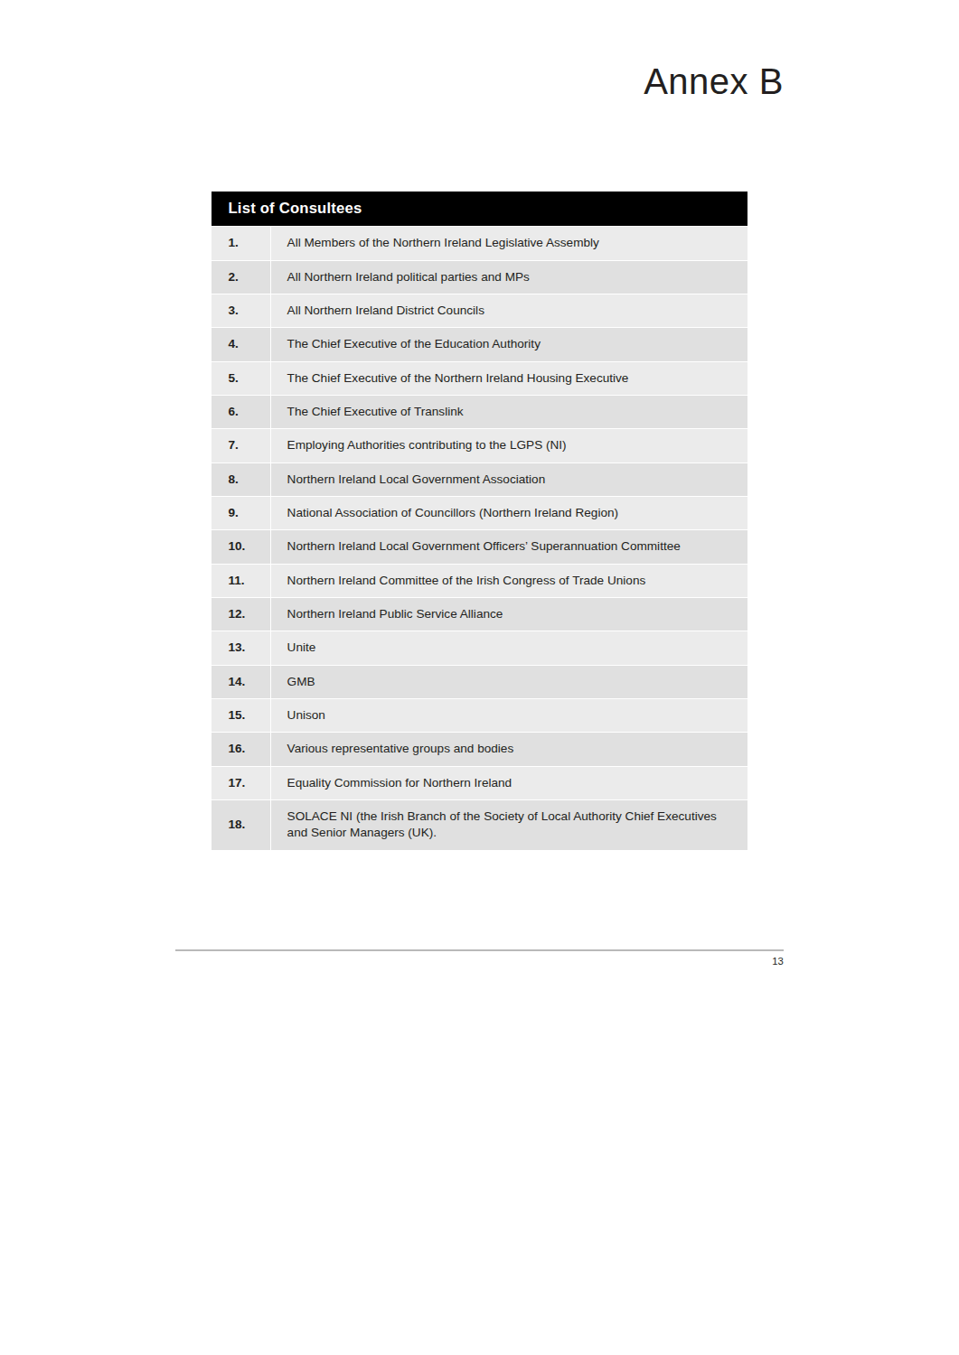Annex B
| List of Consultees |
| --- |
| 1. | All Members of the Northern Ireland Legislative Assembly |
| 2. | All Northern Ireland political parties and MPs |
| 3. | All Northern Ireland District Councils |
| 4. | The Chief Executive of the Education Authority |
| 5. | The Chief Executive of the Northern Ireland Housing Executive |
| 6. | The Chief Executive of Translink |
| 7. | Employing Authorities contributing to the LGPS (NI) |
| 8. | Northern Ireland Local Government Association |
| 9. | National Association of Councillors (Northern Ireland Region) |
| 10. | Northern Ireland Local Government Officers’ Superannuation Committee |
| 11. | Northern Ireland Committee of the Irish Congress of Trade Unions |
| 12. | Northern Ireland Public Service Alliance |
| 13. | Unite |
| 14. | GMB |
| 15. | Unison |
| 16. | Various representative groups and bodies |
| 17. | Equality Commission for Northern Ireland |
| 18. | SOLACE NI (the Irish Branch of the Society of Local Authority Chief Executives and Senior Managers (UK). |
13